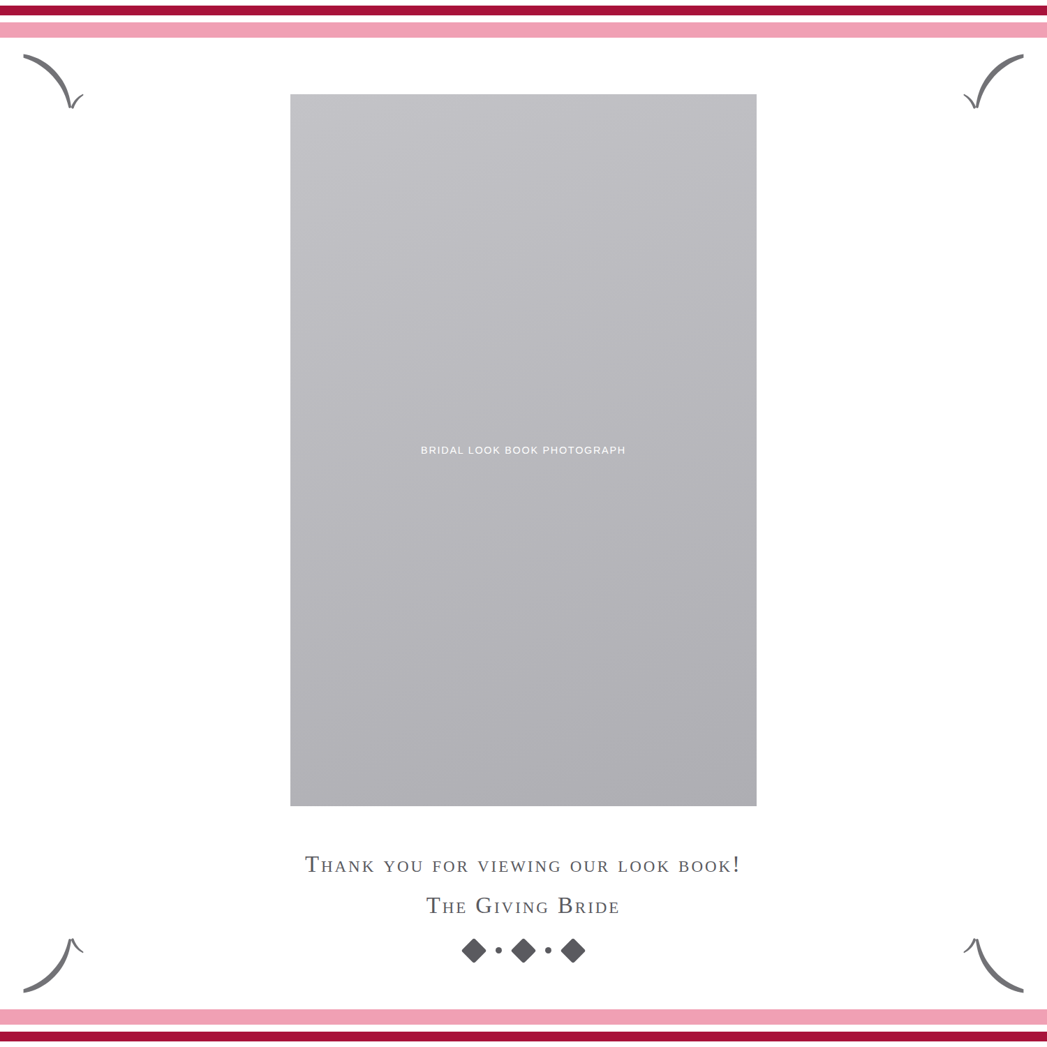Bridal Look Book Photograph
Thank you for viewing our look book!
The Giving Bride